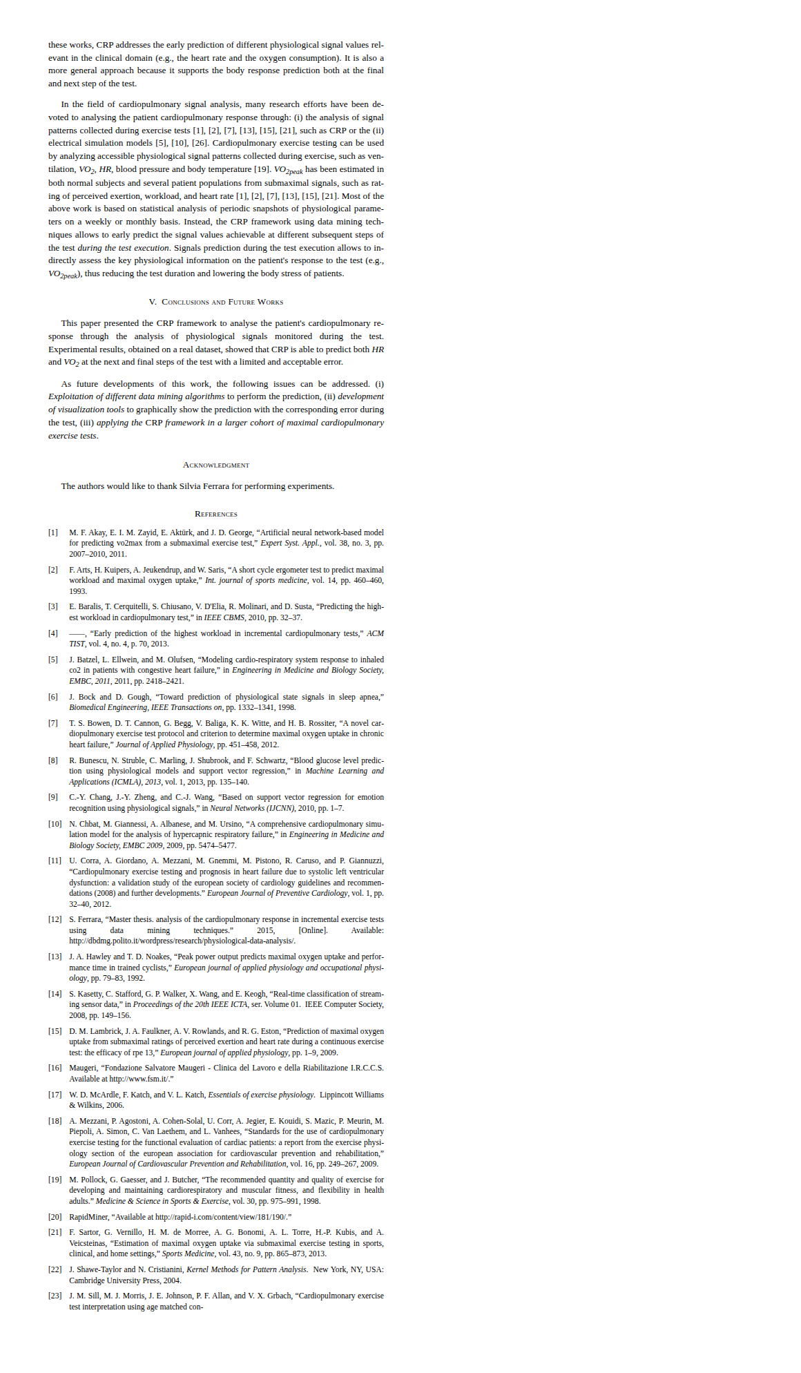these works, CRP addresses the early prediction of different physiological signal values relevant in the clinical domain (e.g., the heart rate and the oxygen consumption). It is also a more general approach because it supports the body response prediction both at the final and next step of the test.
In the field of cardiopulmonary signal analysis, many research efforts have been devoted to analysing the patient cardiopulmonary response through: (i) the analysis of signal patterns collected during exercise tests [1], [2], [7], [13], [15], [21], such as CRP or the (ii) electrical simulation models [5], [10], [26]. Cardiopulmonary exercise testing can be used by analyzing accessible physiological signal patterns collected during exercise, such as ventilation, VO2, HR, blood pressure and body temperature [19]. VO2peak has been estimated in both normal subjects and several patient populations from submaximal signals, such as rating of perceived exertion, workload, and heart rate [1], [2], [7], [13], [15], [21]. Most of the above work is based on statistical analysis of periodic snapshots of physiological parameters on a weekly or monthly basis. Instead, the CRP framework using data mining techniques allows to early predict the signal values achievable at different subsequent steps of the test during the test execution. Signals prediction during the test execution allows to indirectly assess the key physiological information on the patient's response to the test (e.g., VO2peak), thus reducing the test duration and lowering the body stress of patients.
V. Conclusions and Future Works
This paper presented the CRP framework to analyse the patient's cardiopulmonary response through the analysis of physiological signals monitored during the test. Experimental results, obtained on a real dataset, showed that CRP is able to predict both HR and VO2 at the next and final steps of the test with a limited and acceptable error.
As future developments of this work, the following issues can be addressed. (i) Exploitation of different data mining algorithms to perform the prediction, (ii) development of visualization tools to graphically show the prediction with the corresponding error during the test, (iii) applying the CRP framework in a larger cohort of maximal cardiopulmonary exercise tests.
Acknowledgment
The authors would like to thank Silvia Ferrara for performing experiments.
References
[1] M. F. Akay, E. I. M. Zayid, E. Aktürk, and J. D. George, “Artificial neural network-based model for predicting vo2max from a submaximal exercise test,” Expert Syst. Appl., vol. 38, no. 3, pp. 2007–2010, 2011.
[2] F. Arts, H. Kuipers, A. Jeukendrup, and W. Saris, “A short cycle ergometer test to predict maximal workload and maximal oxygen uptake,” Int. journal of sports medicine, vol. 14, pp. 460–460, 1993.
[3] E. Baralis, T. Cerquitelli, S. Chiusano, V. D'Elia, R. Molinari, and D. Susta, “Predicting the highest workload in cardiopulmonary test,” in IEEE CBMS, 2010, pp. 32–37.
[4]——, “Early prediction of the highest workload in incremental cardiopulmonary tests,” ACM TIST, vol. 4, no. 4, p. 70, 2013.
[5] J. Batzel, L. Ellwein, and M. Olufsen, “Modeling cardio-respiratory system response to inhaled co2 in patients with congestive heart failure,” in Engineering in Medicine and Biology Society, EMBC, 2011, 2011, pp. 2418–2421.
[6] J. Bock and D. Gough, “Toward prediction of physiological state signals in sleep apnea,” Biomedical Engineering, IEEE Transactions on, pp. 1332–1341, 1998.
[7] T. S. Bowen, D. T. Cannon, G. Begg, V. Baliga, K. K. Witte, and H. B. Rossiter, “A novel cardiopulmonary exercise test protocol and criterion to determine maximal oxygen uptake in chronic heart failure,” Journal of Applied Physiology, pp. 451–458, 2012.
[8] R. Bunescu, N. Struble, C. Marling, J. Shubrook, and F. Schwartz, “Blood glucose level prediction using physiological models and support vector regression,” in Machine Learning and Applications (ICMLA), 2013, vol. 1, 2013, pp. 135–140.
[9] C.-Y. Chang, J.-Y. Zheng, and C.-J. Wang, “Based on support vector regression for emotion recognition using physiological signals,” in Neural Networks (IJCNN), 2010, pp. 1–7.
[10] N. Chbat, M. Giannessi, A. Albanese, and M. Ursino, “A comprehensive cardiopulmonary simulation model for the analysis of hypercapnic respiratory failure,” in Engineering in Medicine and Biology Society, EMBC 2009, 2009, pp. 5474–5477.
[11] U. Corra, A. Giordano, A. Mezzani, M. Gnemmi, M. Pistono, R. Caruso, and P. Giannuzzi, “Cardiopulmonary exercise testing and prognosis in heart failure due to systolic left ventricular dysfunction: a validation study of the european society of cardiology guidelines and recommendations (2008) and further developments.” European Journal of Preventive Cardiology, vol. 1, pp. 32–40, 2012.
[12] S. Ferrara, “Master thesis. analysis of the cardiopulmonary response in incremental exercise tests using data mining techniques.” 2015, [Online]. Available: http://dbdmg.polito.it/wordpress/research/physiological-data-analysis/.
[13] J. A. Hawley and T. D. Noakes, “Peak power output predicts maximal oxygen uptake and performance time in trained cyclists,” European journal of applied physiology and occupational physiology, pp. 79–83, 1992.
[14] S. Kasetty, C. Stafford, G. P. Walker, X. Wang, and E. Keogh, “Real-time classification of streaming sensor data,” in Proceedings of the 20th IEEE ICTA, ser. Volume 01. IEEE Computer Society, 2008, pp. 149–156.
[15] D. M. Lambrick, J. A. Faulkner, A. V. Rowlands, and R. G. Eston, “Prediction of maximal oxygen uptake from submaximal ratings of perceived exertion and heart rate during a continuous exercise test: the efficacy of rpe 13,” European journal of applied physiology, pp. 1–9, 2009.
[16] Maugeri, “Fondazione Salvatore Maugeri - Clinica del Lavoro e della Riabilitazione I.R.C.C.S. Available at http://www.fsm.it/.”
[17] W. D. McArdle, F. Katch, and V. L. Katch, Essentials of exercise physiology. Lippincott Williams & Wilkins, 2006.
[18] A. Mezzani, P. Agostoni, A. Cohen-Solal, U. Corr, A. Jegier, E. Kouidi, S. Mazic, P. Meurin, M. Piepoli, A. Simon, C. Van Laethem, and L. Vanhees, “Standards for the use of cardiopulmonary exercise testing for the functional evaluation of cardiac patients: a report from the exercise physiology section of the european association for cardiovascular prevention and rehabilitation,” European Journal of Cardiovascular Prevention and Rehabilitation, vol. 16, pp. 249–267, 2009.
[19] M. Pollock, G. Gaesser, and J. Butcher, “The recommended quantity and quality of exercise for developing and maintaining cardiorespiratory and muscular fitness, and flexibility in health adults.” Medicine & Science in Sports & Exercise, vol. 30, pp. 975–991, 1998.
[20] RapidMiner, “Available at http://rapid-i.com/content/view/181/190/.”
[21] F. Sartor, G. Vernillo, H. M. de Morree, A. G. Bonomi, A. L. Torre, H.-P. Kubis, and A. Veicsteinas, “Estimation of maximal oxygen uptake via submaximal exercise testing in sports, clinical, and home settings,” Sports Medicine, vol. 43, no. 9, pp. 865–873, 2013.
[22] J. Shawe-Taylor and N. Cristianini, Kernel Methods for Pattern Analysis. New York, NY, USA: Cambridge University Press, 2004.
[23] J. M. Sill, M. J. Morris, J. E. Johnson, P. F. Allan, and V. X. Grbach, “Cardiopulmonary exercise test interpretation using age matched con-